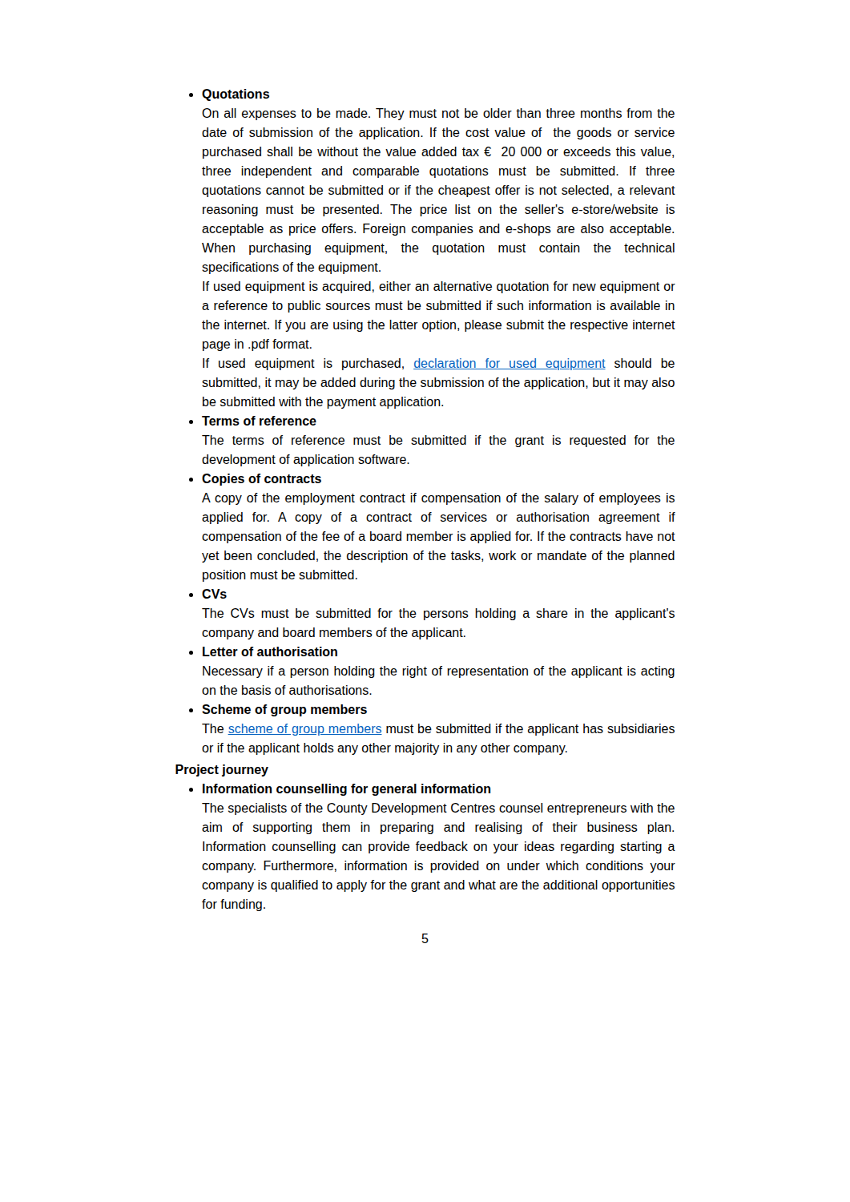Quotations
On all expenses to be made. They must not be older than three months from the date of submission of the application. If the cost value of the goods or service purchased shall be without the value added tax € 20 000 or exceeds this value, three independent and comparable quotations must be submitted. If three quotations cannot be submitted or if the cheapest offer is not selected, a relevant reasoning must be presented. The price list on the seller's e-store/website is acceptable as price offers. Foreign companies and e-shops are also acceptable. When purchasing equipment, the quotation must contain the technical specifications of the equipment.
If used equipment is acquired, either an alternative quotation for new equipment or a reference to public sources must be submitted if such information is available in the internet. If you are using the latter option, please submit the respective internet page in .pdf format.
If used equipment is purchased, declaration for used equipment should be submitted, it may be added during the submission of the application, but it may also be submitted with the payment application.
Terms of reference
The terms of reference must be submitted if the grant is requested for the development of application software.
Copies of contracts
A copy of the employment contract if compensation of the salary of employees is applied for. A copy of a contract of services or authorisation agreement if compensation of the fee of a board member is applied for. If the contracts have not yet been concluded, the description of the tasks, work or mandate of the planned position must be submitted.
CVs
The CVs must be submitted for the persons holding a share in the applicant's company and board members of the applicant.
Letter of authorisation
Necessary if a person holding the right of representation of the applicant is acting on the basis of authorisations.
Scheme of group members
The scheme of group members must be submitted if the applicant has subsidiaries or if the applicant holds any other majority in any other company.
Project journey
Information counselling for general information
The specialists of the County Development Centres counsel entrepreneurs with the aim of supporting them in preparing and realising of their business plan. Information counselling can provide feedback on your ideas regarding starting a company. Furthermore, information is provided on under which conditions your company is qualified to apply for the grant and what are the additional opportunities for funding.
5